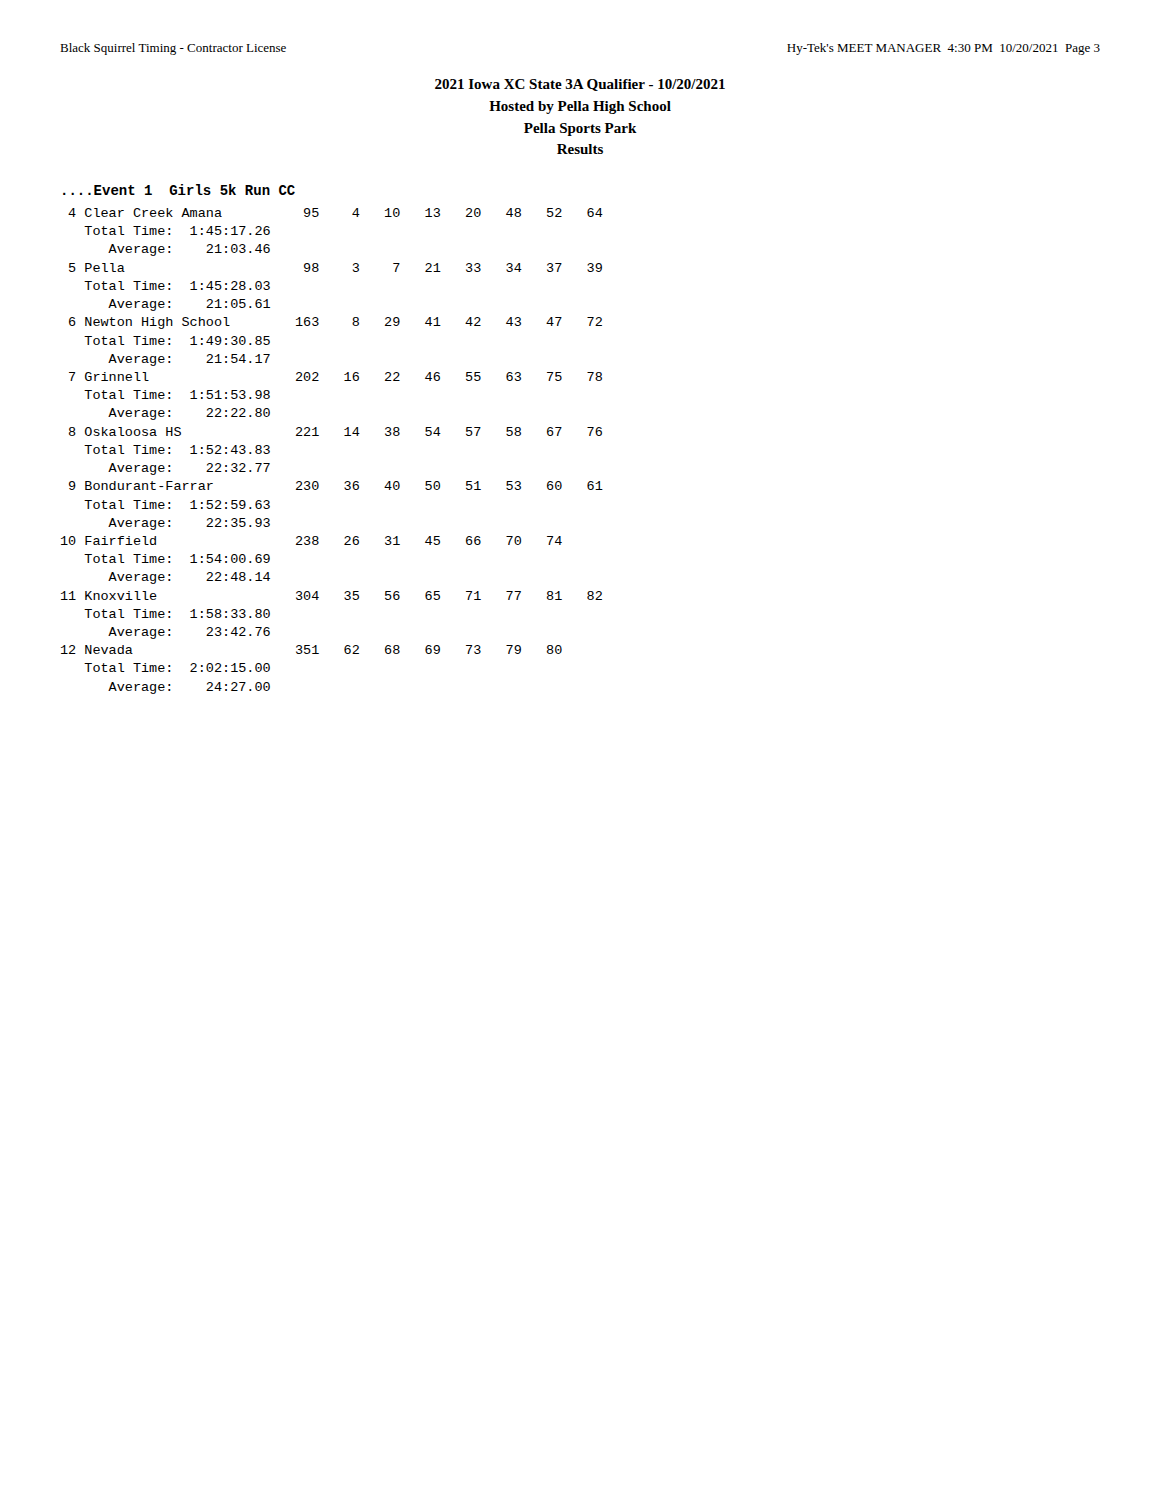Black Squirrel Timing - Contractor License Hy-Tek's MEET MANAGER 4:30 PM 10/20/2021 Page 3
2021 Iowa XC State 3A Qualifier - 10/20/2021
Hosted by Pella High School
Pella Sports Park
Results
....Event 1 Girls 5k Run CC
 4 Clear Creek Amana          95    4   10   13   20   48   52   64
   Total Time:  1:45:17.26
      Average:    21:03.46
 5 Pella                      98    3    7   21   33   34   37   39
   Total Time:  1:45:28.03
      Average:    21:05.61
 6 Newton High School        163    8   29   41   42   43   47   72
   Total Time:  1:49:30.85
      Average:    21:54.17
 7 Grinnell                  202   16   22   46   55   63   75   78
   Total Time:  1:51:53.98
      Average:    22:22.80
 8 Oskaloosa HS              221   14   38   54   57   58   67   76
   Total Time:  1:52:43.83
      Average:    22:32.77
 9 Bondurant-Farrar          230   36   40   50   51   53   60   61
   Total Time:  1:52:59.63
      Average:    22:35.93
10 Fairfield                 238   26   31   45   66   70   74
   Total Time:  1:54:00.69
      Average:    22:48.14
11 Knoxville                 304   35   56   65   71   77   81   82
   Total Time:  1:58:33.80
      Average:    23:42.76
12 Nevada                    351   62   68   69   73   79   80
   Total Time:  2:02:15.00
      Average:    24:27.00